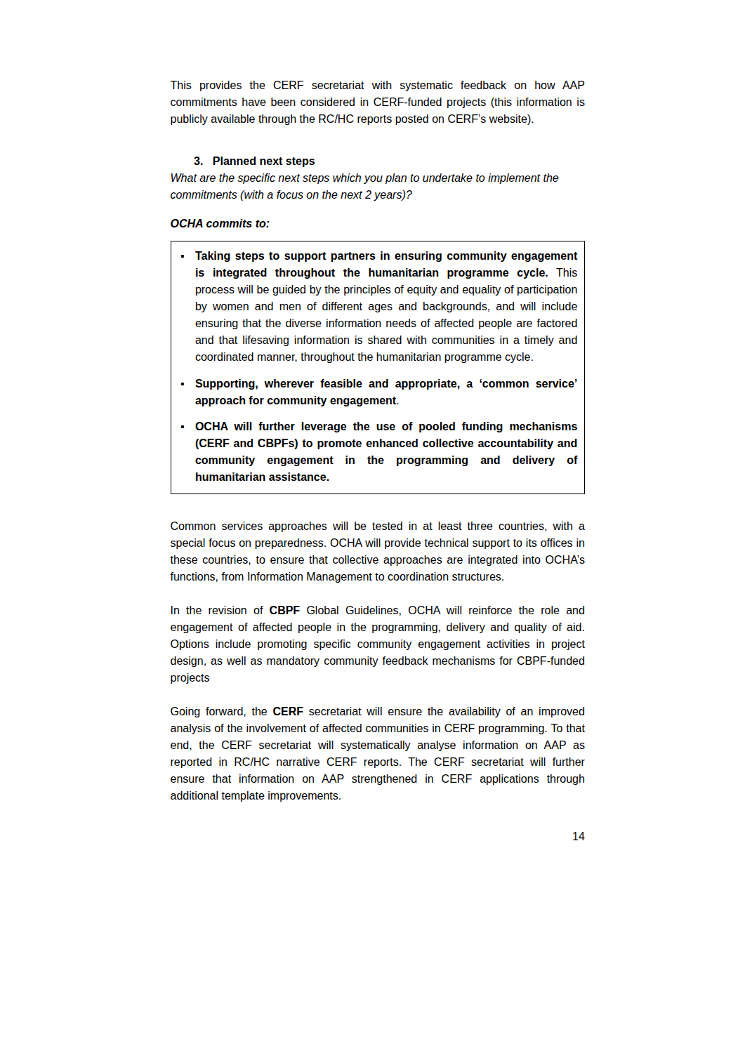This provides the CERF secretariat with systematic feedback on how AAP commitments have been considered in CERF-funded projects (this information is publicly available through the RC/HC reports posted on CERF’s website).
3. Planned next steps
What are the specific next steps which you plan to undertake to implement the commitments (with a focus on the next 2 years)?
OCHA commits to:
Taking steps to support partners in ensuring community engagement is integrated throughout the humanitarian programme cycle. This process will be guided by the principles of equity and equality of participation by women and men of different ages and backgrounds, and will include ensuring that the diverse information needs of affected people are factored and that lifesaving information is shared with communities in a timely and coordinated manner, throughout the humanitarian programme cycle.
Supporting, wherever feasible and appropriate, a ‘common service’ approach for community engagement.
OCHA will further leverage the use of pooled funding mechanisms (CERF and CBPFs) to promote enhanced collective accountability and community engagement in the programming and delivery of humanitarian assistance.
Common services approaches will be tested in at least three countries, with a special focus on preparedness. OCHA will provide technical support to its offices in these countries, to ensure that collective approaches are integrated into OCHA’s functions, from Information Management to coordination structures.
In the revision of CBPF Global Guidelines, OCHA will reinforce the role and engagement of affected people in the programming, delivery and quality of aid. Options include promoting specific community engagement activities in project design, as well as mandatory community feedback mechanisms for CBPF-funded projects
Going forward, the CERF secretariat will ensure the availability of an improved analysis of the involvement of affected communities in CERF programming. To that end, the CERF secretariat will systematically analyse information on AAP as reported in RC/HC narrative CERF reports. The CERF secretariat will further ensure that information on AAP strengthened in CERF applications through additional template improvements.
14